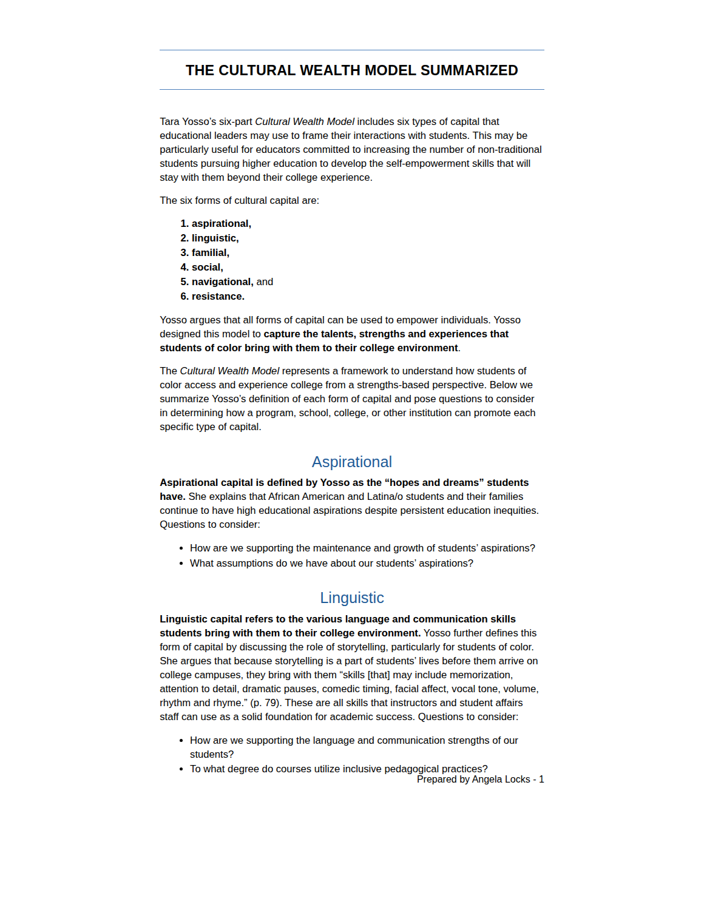The Cultural Wealth Model Summarized
Tara Yosso’s six-part Cultural Wealth Model includes six types of capital that educational leaders may use to frame their interactions with students. This may be particularly useful for educators committed to increasing the number of non-traditional students pursuing higher education to develop the self-empowerment skills that will stay with them beyond their college experience.
The six forms of cultural capital are:
aspirational,
linguistic,
familial,
social,
navigational, and
resistance.
Yosso argues that all forms of capital can be used to empower individuals. Yosso designed this model to capture the talents, strengths and experiences that students of color bring with them to their college environment.
The Cultural Wealth Model represents a framework to understand how students of color access and experience college from a strengths-based perspective. Below we summarize Yosso’s definition of each form of capital and pose questions to consider in determining how a program, school, college, or other institution can promote each specific type of capital.
Aspirational
Aspirational capital is defined by Yosso as the “hopes and dreams” students have. She explains that African American and Latina/o students and their families continue to have high educational aspirations despite persistent education inequities. Questions to consider:
How are we supporting the maintenance and growth of students’ aspirations?
What assumptions do we have about our students’ aspirations?
Linguistic
Linguistic capital refers to the various language and communication skills students bring with them to their college environment. Yosso further defines this form of capital by discussing the role of storytelling, particularly for students of color. She argues that because storytelling is a part of students’ lives before them arrive on college campuses, they bring with them “skills [that] may include memorization, attention to detail, dramatic pauses, comedic timing, facial affect, vocal tone, volume, rhythm and rhyme.” (p. 79). These are all skills that instructors and student affairs staff can use as a solid foundation for academic success. Questions to consider:
How are we supporting the language and communication strengths of our students?
To what degree do courses utilize inclusive pedagogical practices?
Prepared by Angela Locks - 1